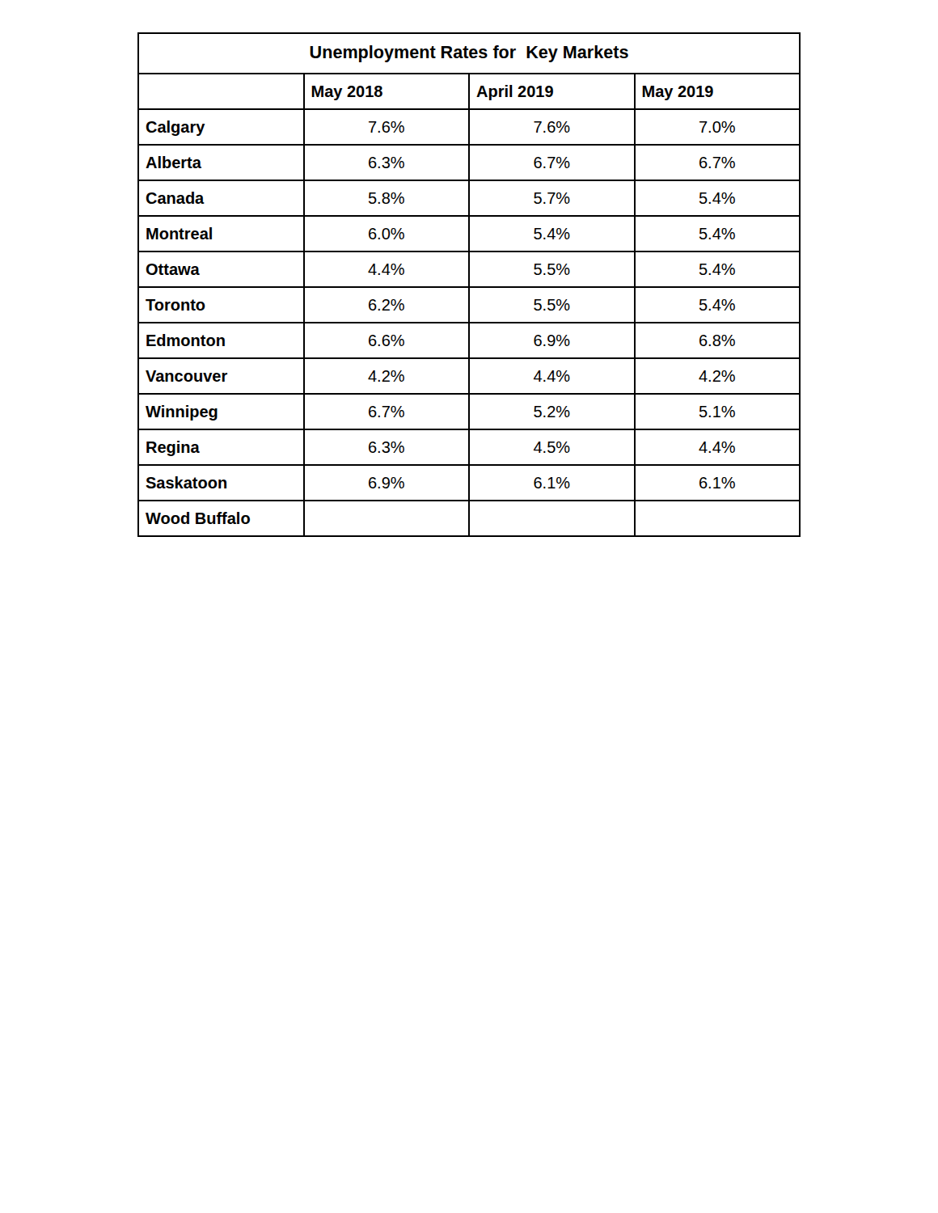Unemployment Rates for Key Markets
| | May 2018 | April 2019 | May 2019 |
| --- | --- | --- | --- |
| Calgary | 7.6% | 7.6% | 7.0% |
| Alberta | 6.3% | 6.7% | 6.7% |
| Canada | 5.8% | 5.7% | 5.4% |
| Montreal | 6.0% | 5.4% | 5.4% |
| Ottawa | 4.4% | 5.5% | 5.4% |
| Toronto | 6.2% | 5.5% | 5.4% |
| Edmonton | 6.6% | 6.9% | 6.8% |
| Vancouver | 4.2% | 4.4% | 4.2% |
| Winnipeg | 6.7% | 5.2% | 5.1% |
| Regina | 6.3% | 4.5% | 4.4% |
| Saskatoon | 6.9% | 6.1% | 6.1% |
| Wood Buffalo | | | |